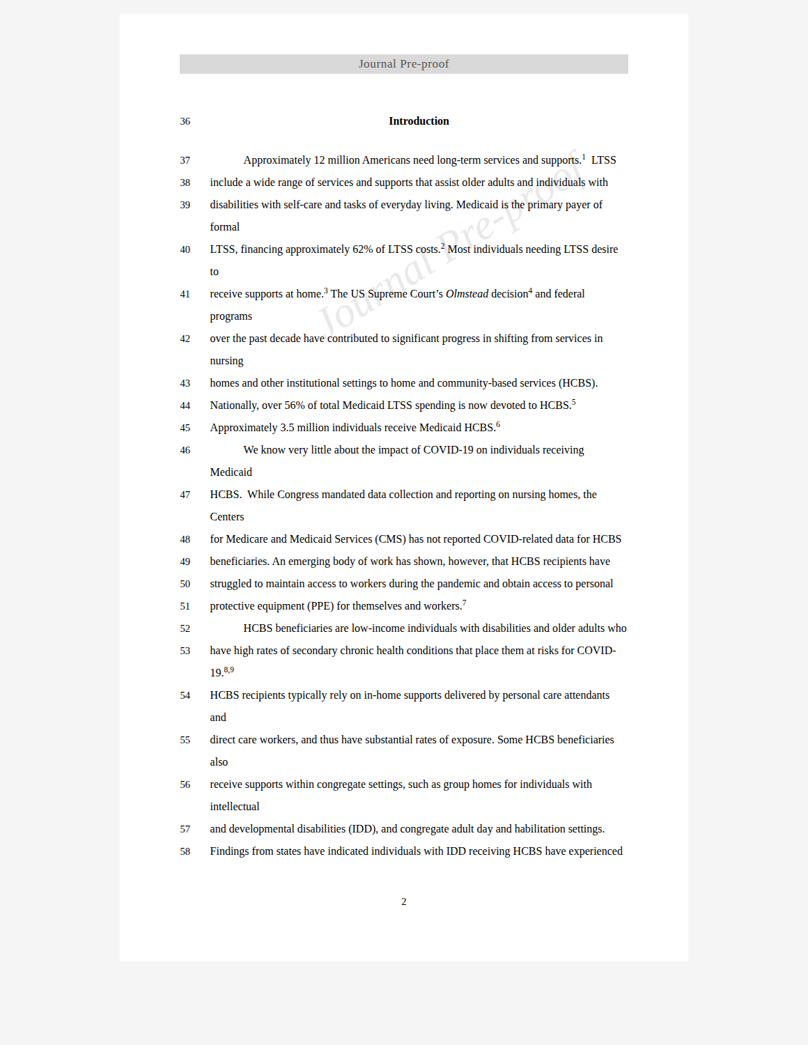Journal Pre-proof
Journal Pre-proof
36
Introduction
37
Approximately 12 million Americans need long-term services and supports.1 LTSS
38
include a wide range of services and supports that assist older adults and individuals with
39
disabilities with self-care and tasks of everyday living. Medicaid is the primary payer of formal
40
LTSS, financing approximately 62% of LTSS costs.2 Most individuals needing LTSS desire to
41
receive supports at home.3 The US Supreme Court’s Olmstead decision4 and federal programs
42
over the past decade have contributed to significant progress in shifting from services in nursing
43
homes and other institutional settings to home and community-based services (HCBS).
44
Nationally, over 56% of total Medicaid LTSS spending is now devoted to HCBS.5
45
Approximately 3.5 million individuals receive Medicaid HCBS.6
46
We know very little about the impact of COVID-19 on individuals receiving Medicaid
47
HCBS. While Congress mandated data collection and reporting on nursing homes, the Centers
48
for Medicare and Medicaid Services (CMS) has not reported COVID-related data for HCBS
49
beneficiaries. An emerging body of work has shown, however, that HCBS recipients have
50
struggled to maintain access to workers during the pandemic and obtain access to personal
51
protective equipment (PPE) for themselves and workers.7
52
HCBS beneficiaries are low-income individuals with disabilities and older adults who
53
have high rates of secondary chronic health conditions that place them at risks for COVID-19.8,9
54
HCBS recipients typically rely on in-home supports delivered by personal care attendants and
55
direct care workers, and thus have substantial rates of exposure. Some HCBS beneficiaries also
56
receive supports within congregate settings, such as group homes for individuals with intellectual
57
and developmental disabilities (IDD), and congregate adult day and habilitation settings.
58
Findings from states have indicated individuals with IDD receiving HCBS have experienced
2